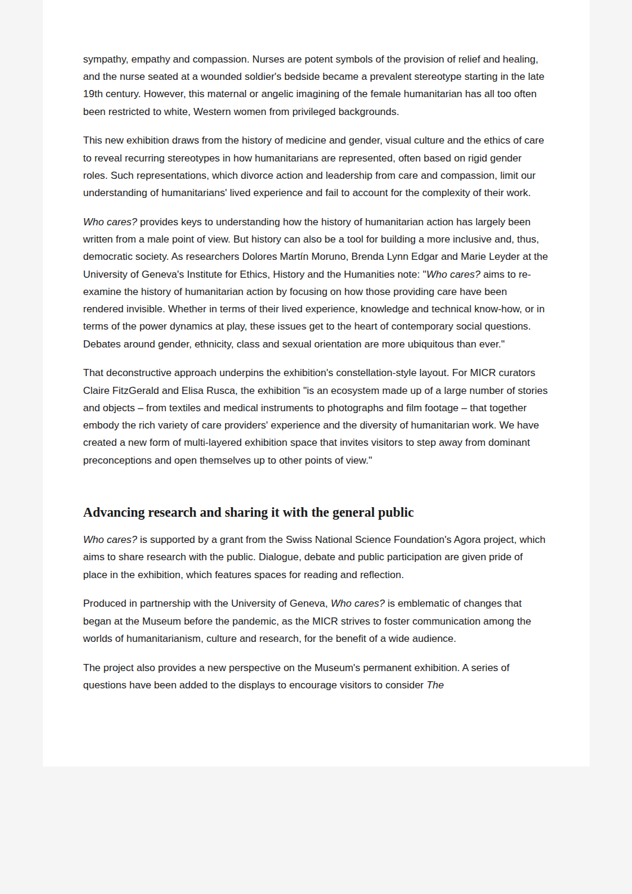sympathy, empathy and compassion. Nurses are potent symbols of the provision of relief and healing, and the nurse seated at a wounded soldier's bedside became a prevalent stereotype starting in the late 19th century. However, this maternal or angelic imagining of the female humanitarian has all too often been restricted to white, Western women from privileged backgrounds.
This new exhibition draws from the history of medicine and gender, visual culture and the ethics of care to reveal recurring stereotypes in how humanitarians are represented, often based on rigid gender roles. Such representations, which divorce action and leadership from care and compassion, limit our understanding of humanitarians' lived experience and fail to account for the complexity of their work.
Who cares? provides keys to understanding how the history of humanitarian action has largely been written from a male point of view. But history can also be a tool for building a more inclusive and, thus, democratic society. As researchers Dolores Martín Moruno, Brenda Lynn Edgar and Marie Leyder at the University of Geneva's Institute for Ethics, History and the Humanities note: "Who cares? aims to re-examine the history of humanitarian action by focusing on how those providing care have been rendered invisible. Whether in terms of their lived experience, knowledge and technical know-how, or in terms of the power dynamics at play, these issues get to the heart of contemporary social questions. Debates around gender, ethnicity, class and sexual orientation are more ubiquitous than ever."
That deconstructive approach underpins the exhibition's constellation-style layout. For MICR curators Claire FitzGerald and Elisa Rusca, the exhibition "is an ecosystem made up of a large number of stories and objects – from textiles and medical instruments to photographs and film footage – that together embody the rich variety of care providers' experience and the diversity of humanitarian work. We have created a new form of multi-layered exhibition space that invites visitors to step away from dominant preconceptions and open themselves up to other points of view."
Advancing research and sharing it with the general public
Who cares? is supported by a grant from the Swiss National Science Foundation's Agora project, which aims to share research with the public. Dialogue, debate and public participation are given pride of place in the exhibition, which features spaces for reading and reflection.
Produced in partnership with the University of Geneva, Who cares? is emblematic of changes that began at the Museum before the pandemic, as the MICR strives to foster communication among the worlds of humanitarianism, culture and research, for the benefit of a wide audience.
The project also provides a new perspective on the Museum's permanent exhibition. A series of questions have been added to the displays to encourage visitors to consider The